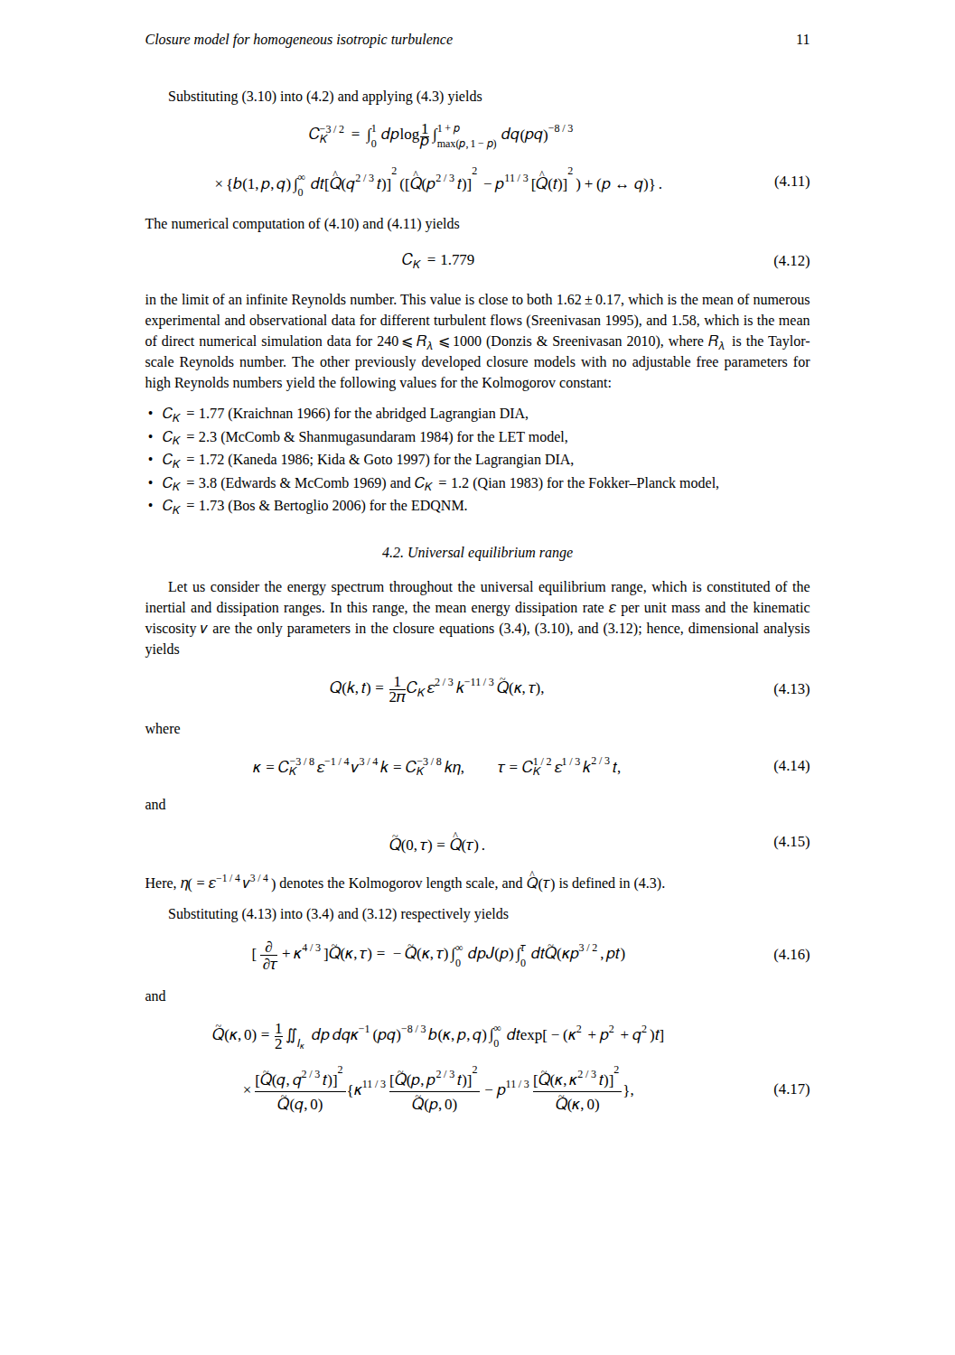Closure model for homogeneous isotropic turbulence 11
Substituting (3.10) into (4.2) and applying (4.3) yields
CK−3/2 = ∫01 dp log 1p ∫max(p,1−p)1+p dq (pq)−8/3
× { b(1,p,q) ∫0∞ dt [Q^(q2/3t)]2 ( [Q^(p2/3t)]2 − p11/3 [Q^(t)]2 ) + (p↔q) } .
(4.11)
The numerical computation of (4.10) and (4.11) yields
CK = 1.779
(4.12)
in the limit of an infinite Reynolds number. This value is close to both 1.62 ± 0.17, which is the mean of numerous experimental and observational data for different turbulent flows (Sreenivasan 1995), and 1.58, which is the mean of direct numerical simulation data for 240 ⩽ Rλ ⩽ 1000 (Donzis & Sreenivasan 2010), where Rλ is the Taylor-scale Reynolds number. The other previously developed closure models with no adjustable free parameters for high Reynolds numbers yield the following values for the Kolmogorov constant:
CK=1.77 (Kraichnan 1966) for the abridged Lagrangian DIA,
CK=2.3 (McComb & Shanmugasundaram 1984) for the LET model,
CK=1.72 (Kaneda 1986; Kida & Goto 1997) for the Lagrangian DIA,
CK=3.8 (Edwards & McComb 1969) and CK=1.2 (Qian 1983) for the Fokker–Planck model,
CK=1.73 (Bos & Bertoglio 2006) for the EDQNM.
4.2. Universal equilibrium range
Let us consider the energy spectrum throughout the universal equilibrium range, which is constituted of the inertial and dissipation ranges. In this range, the mean energy dissipation rate ε per unit mass and the kinematic viscosity ν are the only parameters in the closure equations (3.4), (3.10), and (3.12); hence, dimensional analysis yields
Q(k,t) = 12π CK ε2/3 k−11/3 Q~ (κ,τ) ,
(4.13)
where
κ = CK−3/8 ε−1/4 ν3/4 k = CK−3/8 kη , τ = CK1/2 ε1/3 k2/3 t ,
(4.14)
and
Q~ (0,τ) = Q^ (τ) .
(4.15)
Here, η(=ε−1/4ν3/4) denotes the Kolmogorov length scale, and Q^(τ) is defined in (4.3).
Substituting (4.13) into (3.4) and (3.12) respectively yields
[ ∂∂τ + κ4/3 ] Q~ (κ,τ) = − Q~ (κ,τ) ∫0∞ dp J(p) ∫0τ dt Q~ (κp3/2,pt)
(4.16)
and
Q~ (κ,0) = 12 ∬Iκ dpdq κ−1 (pq)−8/3 b(κ,p,q) ∫0∞ dt exp [ − (κ2+p2+q2) t ]
× [Q~(q,q2/3t)]2 Q~(q,0) { κ11/3 [Q~(p,p2/3t)]2 Q~(p,0) − p11/3 [Q~(κ,κ2/3t)]2 Q~(κ,0) } ,
(4.17)